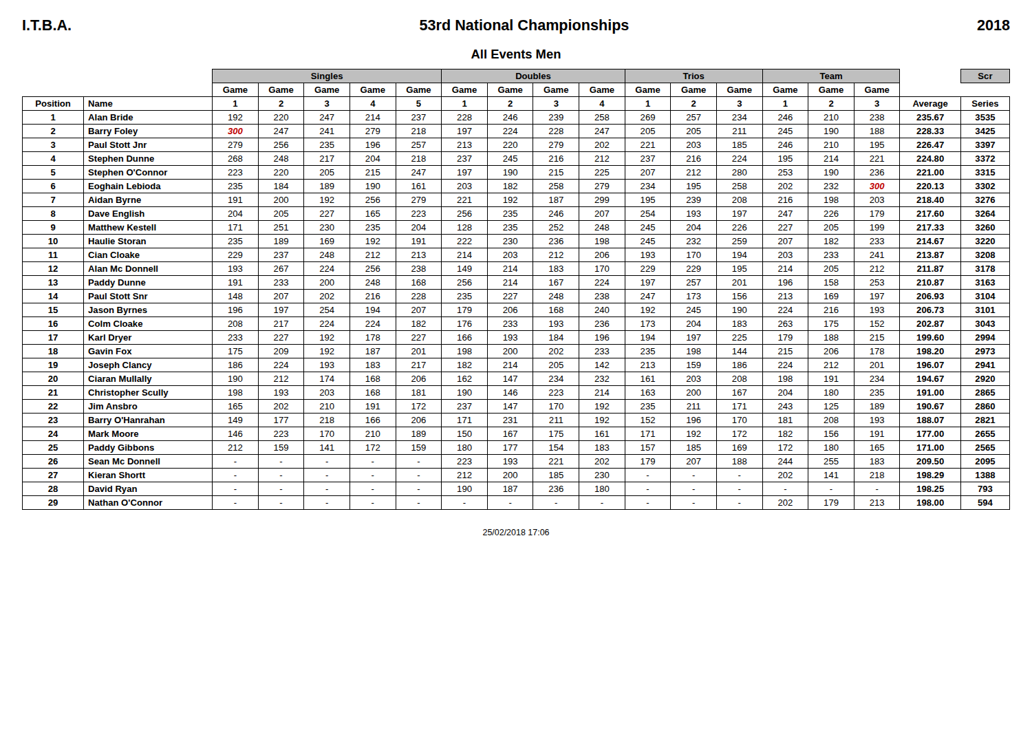I.T.B.A. 53rd National Championships 2018
All Events Men
| | Singles | Doubles | Trios | Team | | Scr |
| --- | --- | --- | --- | --- | --- | --- |
| | Game | Game | Game | Game | Game | Game | Game | Game | Game | Game | Game | Game | Game | Game | Game | | |
| Position | Name | 1 | 2 | 3 | 4 | 5 | 1 | 2 | 3 | 4 | 1 | 2 | 3 | 1 | 2 | 3 | Average | Series |
| 1 | Alan Bride | 192 | 220 | 247 | 214 | 237 | 228 | 246 | 239 | 258 | 269 | 257 | 234 | 246 | 210 | 238 | 235.67 | 3535 |
| 2 | Barry Foley | 300 | 247 | 241 | 279 | 218 | 197 | 224 | 228 | 247 | 205 | 205 | 211 | 245 | 190 | 188 | 228.33 | 3425 |
| 3 | Paul Stott Jnr | 279 | 256 | 235 | 196 | 257 | 213 | 220 | 279 | 202 | 221 | 203 | 185 | 246 | 210 | 195 | 226.47 | 3397 |
| 4 | Stephen Dunne | 268 | 248 | 217 | 204 | 218 | 237 | 245 | 216 | 212 | 237 | 216 | 224 | 195 | 214 | 221 | 224.80 | 3372 |
| 5 | Stephen O'Connor | 223 | 220 | 205 | 215 | 247 | 197 | 190 | 215 | 225 | 207 | 212 | 280 | 253 | 190 | 236 | 221.00 | 3315 |
| 6 | Eoghain Lebioda | 235 | 184 | 189 | 190 | 161 | 203 | 182 | 258 | 279 | 234 | 195 | 258 | 202 | 232 | 300 | 220.13 | 3302 |
| 7 | Aidan Byrne | 191 | 200 | 192 | 256 | 279 | 221 | 192 | 187 | 299 | 195 | 239 | 208 | 216 | 198 | 203 | 218.40 | 3276 |
| 8 | Dave English | 204 | 205 | 227 | 165 | 223 | 256 | 235 | 246 | 207 | 254 | 193 | 197 | 247 | 226 | 179 | 217.60 | 3264 |
| 9 | Matthew Kestell | 171 | 251 | 230 | 235 | 204 | 128 | 235 | 252 | 248 | 245 | 204 | 226 | 227 | 205 | 199 | 217.33 | 3260 |
| 10 | Haulie Storan | 235 | 189 | 169 | 192 | 191 | 222 | 230 | 236 | 198 | 245 | 232 | 259 | 207 | 182 | 233 | 214.67 | 3220 |
| 11 | Cian Cloake | 229 | 237 | 248 | 212 | 213 | 214 | 203 | 212 | 206 | 193 | 170 | 194 | 203 | 233 | 241 | 213.87 | 3208 |
| 12 | Alan Mc Donnell | 193 | 267 | 224 | 256 | 238 | 149 | 214 | 183 | 170 | 229 | 229 | 195 | 214 | 205 | 212 | 211.87 | 3178 |
| 13 | Paddy Dunne | 191 | 233 | 200 | 248 | 168 | 256 | 214 | 167 | 224 | 197 | 257 | 201 | 196 | 158 | 253 | 210.87 | 3163 |
| 14 | Paul Stott Snr | 148 | 207 | 202 | 216 | 228 | 235 | 227 | 248 | 238 | 247 | 173 | 156 | 213 | 169 | 197 | 206.93 | 3104 |
| 15 | Jason Byrnes | 196 | 197 | 254 | 194 | 207 | 179 | 206 | 168 | 240 | 192 | 245 | 190 | 224 | 216 | 193 | 206.73 | 3101 |
| 16 | Colm Cloake | 208 | 217 | 224 | 224 | 182 | 176 | 233 | 193 | 236 | 173 | 204 | 183 | 263 | 175 | 152 | 202.87 | 3043 |
| 17 | Karl Dryer | 233 | 227 | 192 | 178 | 227 | 166 | 193 | 184 | 196 | 194 | 197 | 225 | 179 | 188 | 215 | 199.60 | 2994 |
| 18 | Gavin Fox | 175 | 209 | 192 | 187 | 201 | 198 | 200 | 202 | 233 | 235 | 198 | 144 | 215 | 206 | 178 | 198.20 | 2973 |
| 19 | Joseph Clancy | 186 | 224 | 193 | 183 | 217 | 182 | 214 | 205 | 142 | 213 | 159 | 186 | 224 | 212 | 201 | 196.07 | 2941 |
| 20 | Ciaran Mullally | 190 | 212 | 174 | 168 | 206 | 162 | 147 | 234 | 232 | 161 | 203 | 208 | 198 | 191 | 234 | 194.67 | 2920 |
| 21 | Christopher Scully | 198 | 193 | 203 | 168 | 181 | 190 | 146 | 223 | 214 | 163 | 200 | 167 | 204 | 180 | 235 | 191.00 | 2865 |
| 22 | Jim Ansbro | 165 | 202 | 210 | 191 | 172 | 237 | 147 | 170 | 192 | 235 | 211 | 171 | 243 | 125 | 189 | 190.67 | 2860 |
| 23 | Barry O'Hanrahan | 149 | 177 | 218 | 166 | 206 | 171 | 231 | 211 | 192 | 152 | 196 | 170 | 181 | 208 | 193 | 188.07 | 2821 |
| 24 | Mark Moore | 146 | 223 | 170 | 210 | 189 | 150 | 167 | 175 | 161 | 171 | 192 | 172 | 182 | 156 | 191 | 177.00 | 2655 |
| 25 | Paddy Gibbons | 212 | 159 | 141 | 172 | 159 | 180 | 177 | 154 | 183 | 157 | 185 | 169 | 172 | 180 | 165 | 171.00 | 2565 |
| 26 | Sean Mc Donnell | - | - | - | - | - | 223 | 193 | 221 | 202 | 179 | 207 | 188 | 244 | 255 | 183 | 209.50 | 2095 |
| 27 | Kieran Shortt | - | - | - | - | - | 212 | 200 | 185 | 230 | - | - | - | 202 | 141 | 218 | 198.29 | 1388 |
| 28 | David Ryan | - | - | - | - | - | 190 | 187 | 236 | 180 | - | - | - | - | - | - | 198.25 | 793 |
| 29 | Nathan O'Connor | - | - | - | - | - | - | - | - | - | - | - | - | 202 | 179 | 213 | 198.00 | 594 |
25/02/2018 17:06